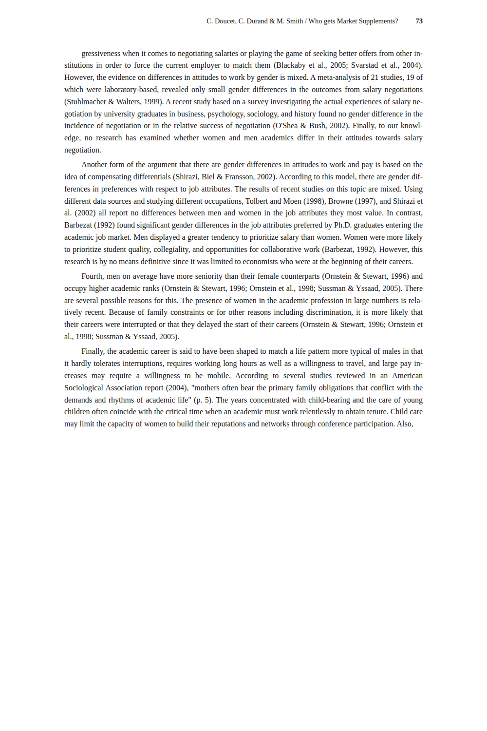C. Doucet, C. Durand & M. Smith / Who gets Market Supplements?73
gressiveness when it comes to negotiating salaries or playing the game of seeking better offers from other institutions in order to force the current employer to match them (Blackaby et al., 2005; Svarstad et al., 2004). However, the evidence on differences in attitudes to work by gender is mixed. A meta-analysis of 21 studies, 19 of which were laboratory-based, revealed only small gender differences in the outcomes from salary negotiations (Stuhlmacher & Walters, 1999). A recent study based on a survey investigating the actual experiences of salary negotiation by university graduates in business, psychology, sociology, and history found no gender difference in the incidence of negotiation or in the relative success of negotiation (O'Shea & Bush, 2002). Finally, to our knowledge, no research has examined whether women and men academics differ in their attitudes towards salary negotiation.
Another form of the argument that there are gender differences in attitudes to work and pay is based on the idea of compensating differentials (Shirazi, Biel & Fransson, 2002). According to this model, there are gender differences in preferences with respect to job attributes. The results of recent studies on this topic are mixed. Using different data sources and studying different occupations, Tolbert and Moen (1998), Browne (1997), and Shirazi et al. (2002) all report no differences between men and women in the job attributes they most value. In contrast, Barbezat (1992) found significant gender differences in the job attributes preferred by Ph.D. graduates entering the academic job market. Men displayed a greater tendency to prioritize salary than women. Women were more likely to prioritize student quality, collegiality, and opportunities for collaborative work (Barbezat, 1992). However, this research is by no means definitive since it was limited to economists who were at the beginning of their careers.
Fourth, men on average have more seniority than their female counterparts (Ornstein & Stewart, 1996) and occupy higher academic ranks (Ornstein & Stewart, 1996; Ornstein et al., 1998; Sussman & Yssaad, 2005). There are several possible reasons for this. The presence of women in the academic profession in large numbers is relatively recent. Because of family constraints or for other reasons including discrimination, it is more likely that their careers were interrupted or that they delayed the start of their careers (Ornstein & Stewart, 1996; Ornstein et al., 1998; Sussman & Yssaad, 2005).
Finally, the academic career is said to have been shaped to match a life pattern more typical of males in that it hardly tolerates interruptions, requires working long hours as well as a willingness to travel, and large pay increases may require a willingness to be mobile. According to several studies reviewed in an American Sociological Association report (2004), "mothers often bear the primary family obligations that conflict with the demands and rhythms of academic life" (p. 5). The years concentrated with child-bearing and the care of young children often coincide with the critical time when an academic must work relentlessly to obtain tenure. Child care may limit the capacity of women to build their reputations and networks through conference participation. Also,